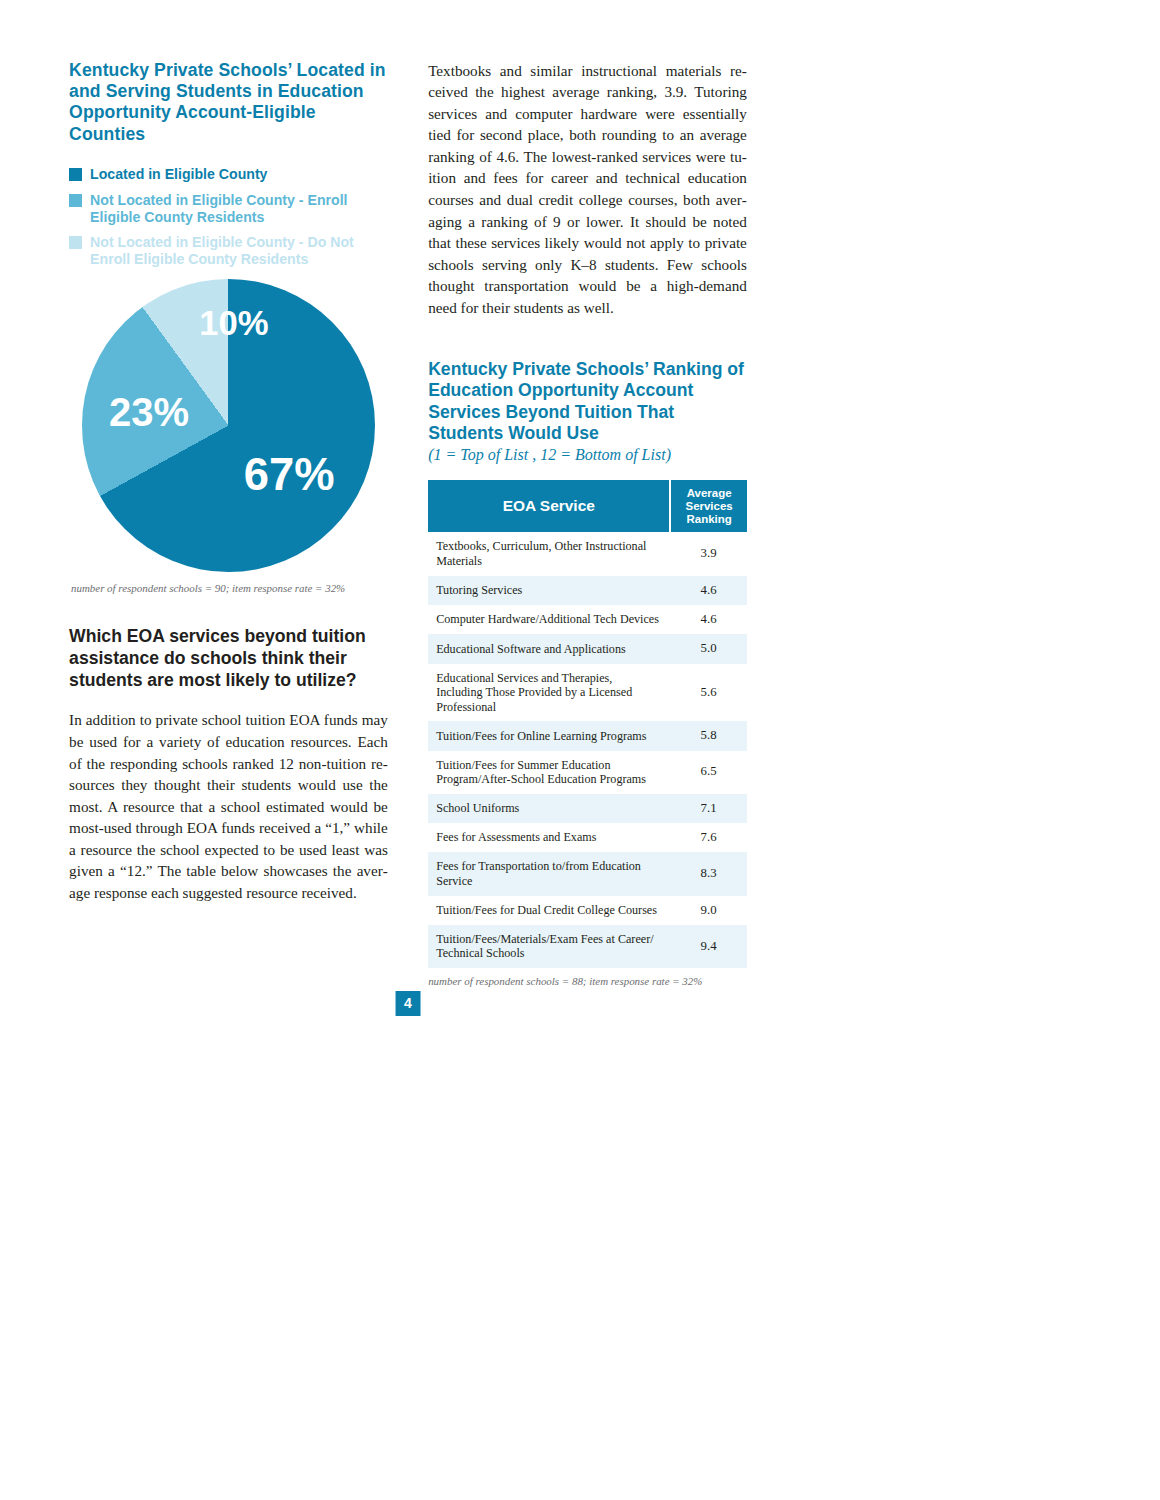Kentucky Private Schools’ Located in and Serving Students in Education Opportunity Account-Eligible Counties
Located in Eligible County
Not Located in Eligible County - Enroll Eligible County Residents
Not Located in Eligible County - Do Not Enroll Eligible County Residents
10%
23%
67%
number of respondent schools = 90; item response rate = 32%
Which EOA services beyond tuition assistance do schools think their students are most likely to utilize?
In addition to private school tuition EOA funds may be used for a variety of education resources. Each of the responding schools ranked 12 non-tuition resources they thought their students would use the most. A resource that a school estimated would be most-used through EOA funds received a “1,” while a resource the school expected to be used least was given a “12.” The table below showcases the average response each suggested resource received.
Textbooks and similar instructional materials received the highest average ranking, 3.9. Tutoring services and computer hardware were essentially tied for second place, both rounding to an average ranking of 4.6. The lowest-ranked services were tuition and fees for career and technical education courses and dual credit college courses, both averaging a ranking of 9 or lower. It should be noted that these services likely would not apply to private schools serving only K–8 students. Few schools thought transportation would be a high-demand need for their students as well.
Kentucky Private Schools’ Ranking of Education Opportunity Account Services Beyond Tuition That Students Would Use
(1 = Top of List , 12 = Bottom of List)
| EOA Service | Average Services Ranking |
| --- | --- |
| Textbooks, Curriculum, Other Instructional Materials | 3.9 |
| Tutoring Services | 4.6 |
| Computer Hardware/Additional Tech Devices | 4.6 |
| Educational Software and Applications | 5.0 |
| Educational Services and Therapies, Including Those Provided by a Licensed Professional | 5.6 |
| Tuition/Fees for Online Learning Programs | 5.8 |
| Tuition/Fees for Summer Education Program/After-School Education Programs | 6.5 |
| School Uniforms | 7.1 |
| Fees for Assessments and Exams | 7.6 |
| Fees for Transportation to/from Education Service | 8.3 |
| Tuition/Fees for Dual Credit College Courses | 9.0 |
| Tuition/Fees/Materials/Exam Fees at Career/ Technical Schools | 9.4 |
number of respondent schools = 88; item response rate = 32%
4